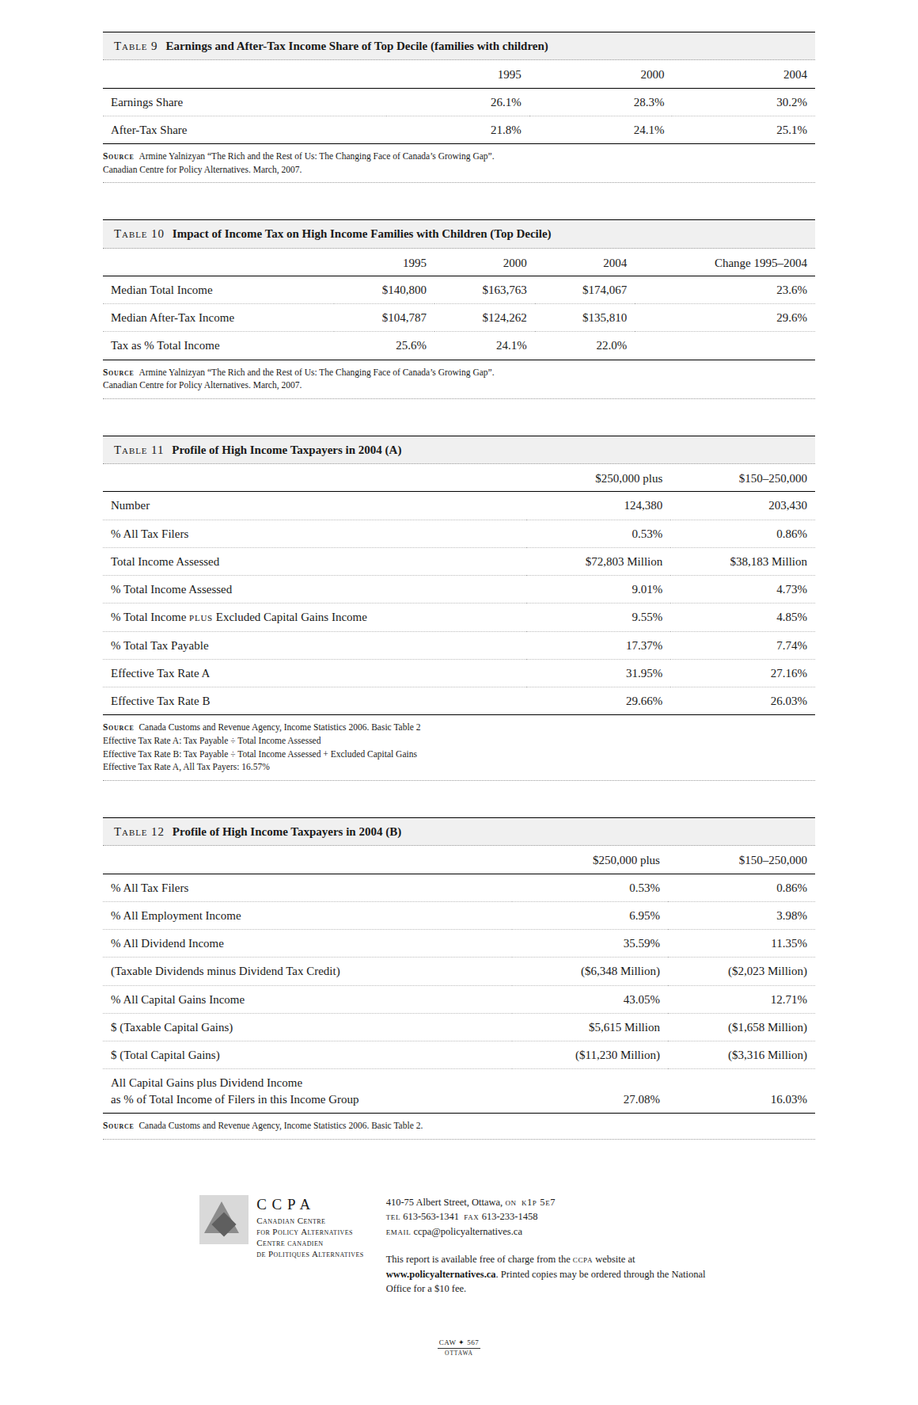Table 9 Earnings and After-Tax Income Share of Top Decile (families with children)
| | 1995 | 2000 | 2004 |
| --- | --- | --- | --- |
| Earnings Share | 26.1% | 28.3% | 30.2% |
| After-Tax Share | 21.8% | 24.1% | 25.1% |
Source Armine Yalnizyan “The Rich and the Rest of Us: The Changing Face of Canada’s Growing Gap”.
Canadian Centre for Policy Alternatives. March, 2007.
Table 10 Impact of Income Tax on High Income Families with Children (Top Decile)
| | 1995 | 2000 | 2004 | Change 1995–2004 |
| --- | --- | --- | --- | --- |
| Median Total Income | $140,800 | $163,763 | $174,067 | 23.6% |
| Median After-Tax Income | $104,787 | $124,262 | $135,810 | 29.6% |
| Tax as % Total Income | 25.6% | 24.1% | 22.0% | |
Source Armine Yalnizyan “The Rich and the Rest of Us: The Changing Face of Canada’s Growing Gap”.
Canadian Centre for Policy Alternatives. March, 2007.
Table 11 Profile of High Income Taxpayers in 2004 (A)
| | $250,000 plus | $150–250,000 |
| --- | --- | --- |
| Number | 124,380 | 203,430 |
| % All Tax Filers | 0.53% | 0.86% |
| Total Income Assessed | $72,803 Million | $38,183 Million |
| % Total Income Assessed | 9.01% | 4.73% |
| % Total Income plus Excluded Capital Gains Income | 9.55% | 4.85% |
| % Total Tax Payable | 17.37% | 7.74% |
| Effective Tax Rate A | 31.95% | 27.16% |
| Effective Tax Rate B | 29.66% | 26.03% |
Source Canada Customs and Revenue Agency, Income Statistics 2006. Basic Table 2
Effective Tax Rate A: Tax Payable ÷ Total Income Assessed
Effective Tax Rate B: Tax Payable ÷ Total Income Assessed + Excluded Capital Gains
Effective Tax Rate A, All Tax Payers: 16.57%
Table 12 Profile of High Income Taxpayers in 2004 (B)
| | $250,000 plus | $150–250,000 |
| --- | --- | --- |
| % All Tax Filers | 0.53% | 0.86% |
| % All Employment Income | 6.95% | 3.98% |
| % All Dividend Income | 35.59% | 11.35% |
| (Taxable Dividends minus Dividend Tax Credit) | ($6,348 Million) | ($2,023 Million) |
| % All Capital Gains Income | 43.05% | 12.71% |
| $ (Taxable Capital Gains) | $5,615 Million | ($1,658 Million) |
| $ (Total Capital Gains) | ($11,230 Million) | ($3,316 Million) |
| All Capital Gains plus Dividend Income as % of Total Income of Filers in this Income Group | 27.08% | 16.03% |
Source Canada Customs and Revenue Agency, Income Statistics 2006. Basic Table 2.
CCPA
Canadian Centre
for Policy Alternatives
Centre canadien
de Politiques Alternatives
410-75 Albert Street, Ottawa, on k1p 5e7
tel 613-563-1341 fax 613-233-1458
email ccpa@policyalternatives.ca
This report is available free of charge from the ccpa website at www.policyalternatives.ca. Printed copies may be ordered through the National Office for a $10 fee.
CAW ✦ 567 OTTAWA